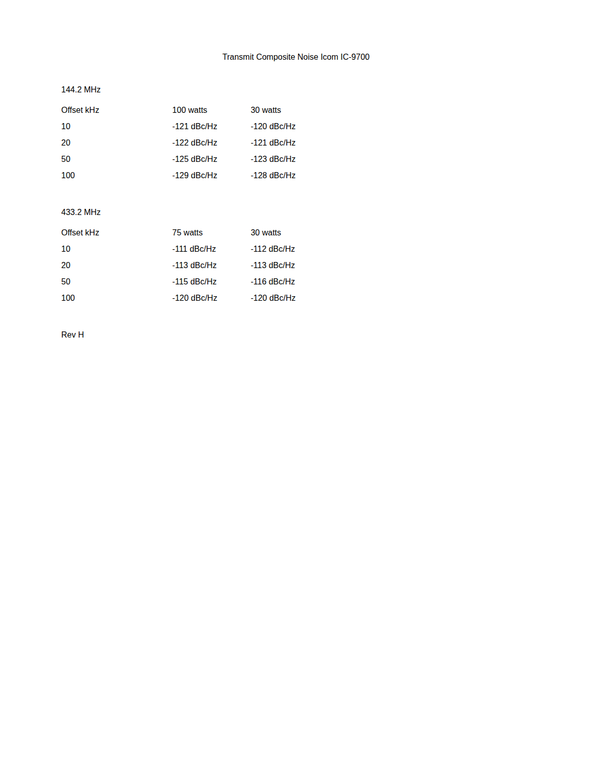Transmit Composite Noise Icom IC-9700
144.2 MHz
| Offset kHz | 100 watts | 30 watts |
| --- | --- | --- |
| 10 | -121 dBc/Hz | -120 dBc/Hz |
| 20 | -122 dBc/Hz | -121 dBc/Hz |
| 50 | -125 dBc/Hz | -123 dBc/Hz |
| 100 | -129 dBc/Hz | -128 dBc/Hz |
433.2 MHz
| Offset kHz | 75 watts | 30 watts |
| --- | --- | --- |
| 10 | -111 dBc/Hz | -112 dBc/Hz |
| 20 | -113 dBc/Hz | -113 dBc/Hz |
| 50 | -115 dBc/Hz | -116 dBc/Hz |
| 100 | -120 dBc/Hz | -120 dBc/Hz |
Rev H